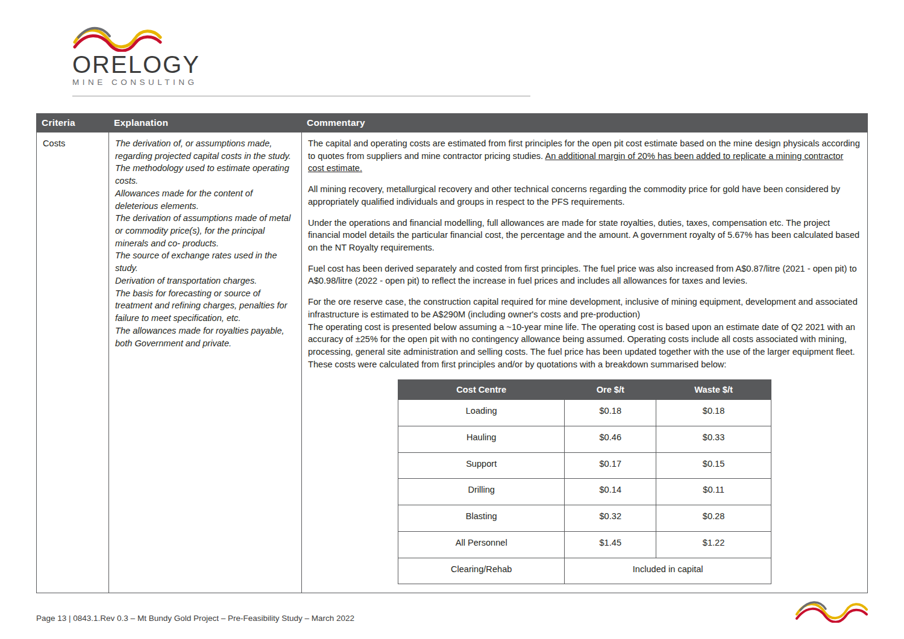ORELOGY
MINE CONSULTING
| Criteria | Explanation | Commentary |
| --- | --- | --- |
| Costs | The derivation of, or assumptions made, regarding projected capital costs in the study. The methodology used to estimate operating costs. Allowances made for the content of deleterious elements. The derivation of assumptions made of metal or commodity price(s), for the principal minerals and co- products. The source of exchange rates used in the study. Derivation of transportation charges. The basis for forecasting or source of treatment and refining charges, penalties for failure to meet specification, etc. The allowances made for royalties payable, both Government and private. | The capital and operating costs are estimated from first principles for the open pit cost estimate based on the mine design physicals according to quotes from suppliers and mine contractor pricing studies. An additional margin of 20% has been added to replicate a mining contractor cost estimate. All mining recovery, metallurgical recovery and other technical concerns regarding the commodity price for gold have been considered by appropriately qualified individuals and groups in respect to the PFS requirements. Under the operations and financial modelling, full allowances are made for state royalties, duties, taxes, compensation etc. The project financial model details the particular financial cost, the percentage and the amount. A government royalty of 5.67% has been calculated based on the NT Royalty requirements. Fuel cost has been derived separately and costed from first principles. The fuel price was also increased from A$0.87/litre (2021 - open pit) to A$0.98/litre (2022 - open pit) to reflect the increase in fuel prices and includes all allowances for taxes and levies. For the ore reserve case, the construction capital required for mine development, inclusive of mining equipment, development and associated infrastructure is estimated to be A$290M (including owner's costs and pre-production) The operating cost is presented below assuming a ~10-year mine life. The operating cost is based upon an estimate date of Q2 2021 with an accuracy of ±25% for the open pit with no contingency allowance being assumed. Operating costs include all costs associated with mining, processing, general site administration and selling costs. The fuel price has been updated together with the use of the larger equipment fleet. These costs were calculated from first principles and/or by quotations with a breakdown summarised below: / Cost Centre / Ore $/t / Waste $/t / / --- / --- / --- / / Loading / $0.18 / $0.18 / / Hauling / $0.46 / $0.33 / / Support / $0.17 / $0.15 / / Drilling / $0.14 / $0.11 / / Blasting / $0.32 / $0.28 / / All Personnel / $1.45 / $1.22 / / Clearing/Rehab / Included in capital / |
Page 13 | 0843.1.Rev 0.3 – Mt Bundy Gold Project – Pre-Feasibility Study – March 2022